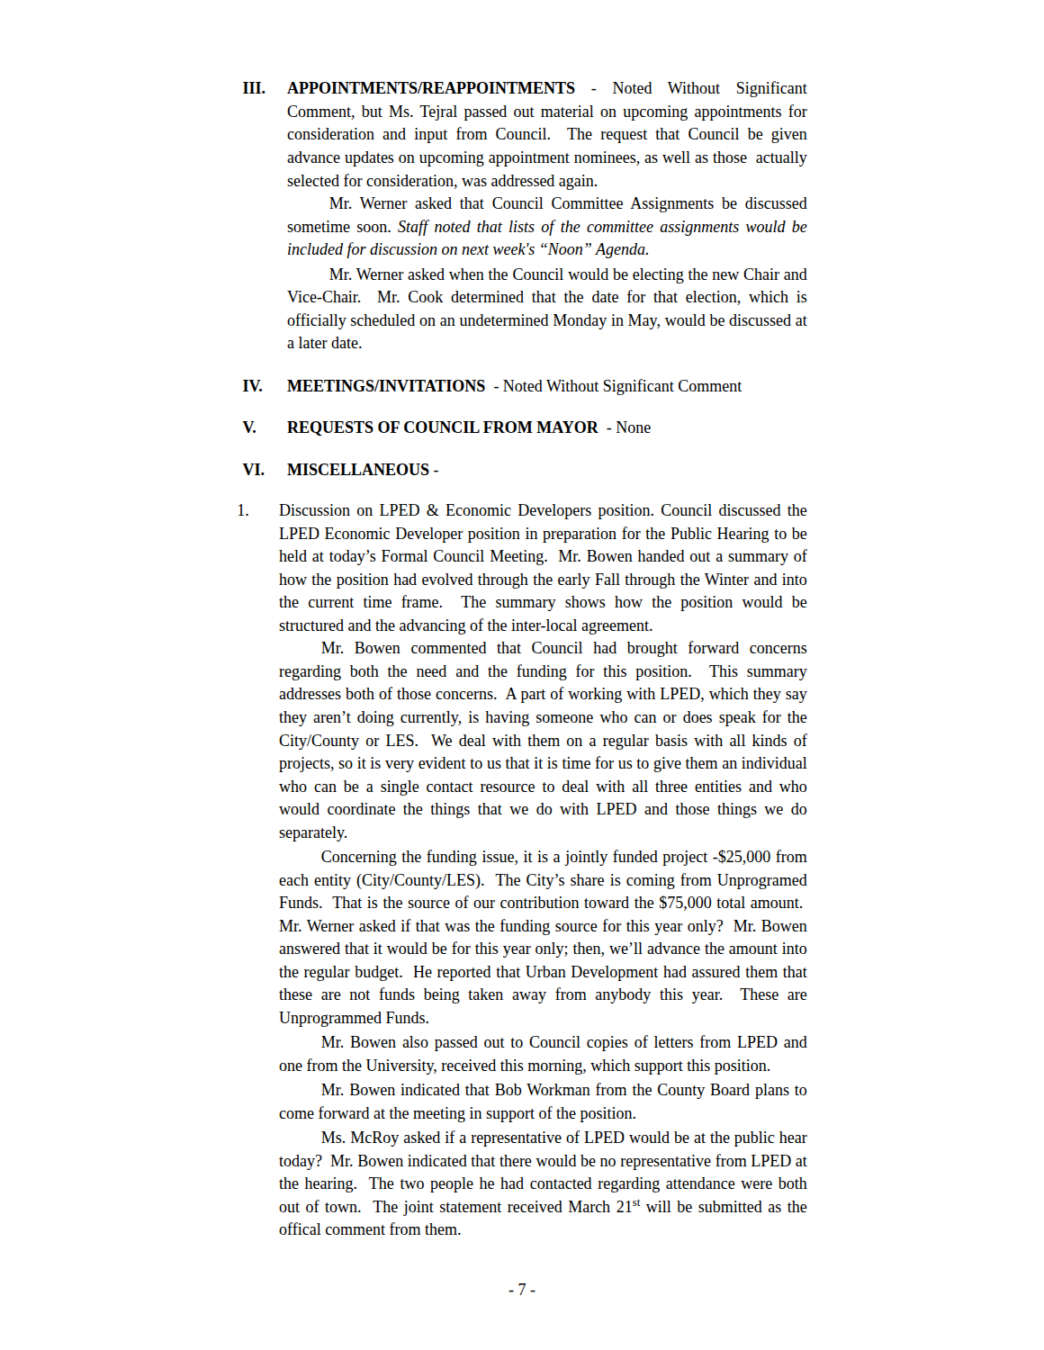III.
APPOINTMENTS/REAPPOINTMENTS - Noted Without Significant Comment, but Ms. Tejral passed out material on upcoming appointments for consideration and input from Council. The request that Council be given advance updates on upcoming appointment nominees, as well as those actually selected for consideration, was addressed again.
Mr. Werner asked that Council Committee Assignments be discussed sometime soon. Staff noted that lists of the committee assignments would be included for discussion on next week's “Noon” Agenda.
Mr. Werner asked when the Council would be electing the new Chair and Vice-Chair. Mr. Cook determined that the date for that election, which is officially scheduled on an undetermined Monday in May, would be discussed at a later date.
IV.
MEETINGS/INVITATIONS - Noted Without Significant Comment
V.
REQUESTS OF COUNCIL FROM MAYOR - None
VI.
MISCELLANEOUS -
1.
Discussion on LPED & Economic Developers position. Council discussed the LPED Economic Developer position in preparation for the Public Hearing to be held at today’s Formal Council Meeting. Mr. Bowen handed out a summary of how the position had evolved through the early Fall through the Winter and into the current time frame. The summary shows how the position would be structured and the advancing of the inter-local agreement.
Mr. Bowen commented that Council had brought forward concerns regarding both the need and the funding for this position. This summary addresses both of those concerns. A part of working with LPED, which they say they aren’t doing currently, is having someone who can or does speak for the City/County or LES. We deal with them on a regular basis with all kinds of projects, so it is very evident to us that it is time for us to give them an individual who can be a single contact resource to deal with all three entities and who would coordinate the things that we do with LPED and those things we do separately.
Concerning the funding issue, it is a jointly funded project -$25,000 from each entity (City/County/LES). The City’s share is coming from Unprogramed Funds. That is the source of our contribution toward the $75,000 total amount. Mr. Werner asked if that was the funding source for this year only? Mr. Bowen answered that it would be for this year only; then, we’ll advance the amount into the regular budget. He reported that Urban Development had assured them that these are not funds being taken away from anybody this year. These are Unprogrammed Funds.
Mr. Bowen also passed out to Council copies of letters from LPED and one from the University, received this morning, which support this position.
Mr. Bowen indicated that Bob Workman from the County Board plans to come forward at the meeting in support of the position.
Ms. McRoy asked if a representative of LPED would be at the public hear today? Mr. Bowen indicated that there would be no representative from LPED at the hearing. The two people he had contacted regarding attendance were both out of town. The joint statement received March 21st will be submitted as the offical comment from them.
- 7 -